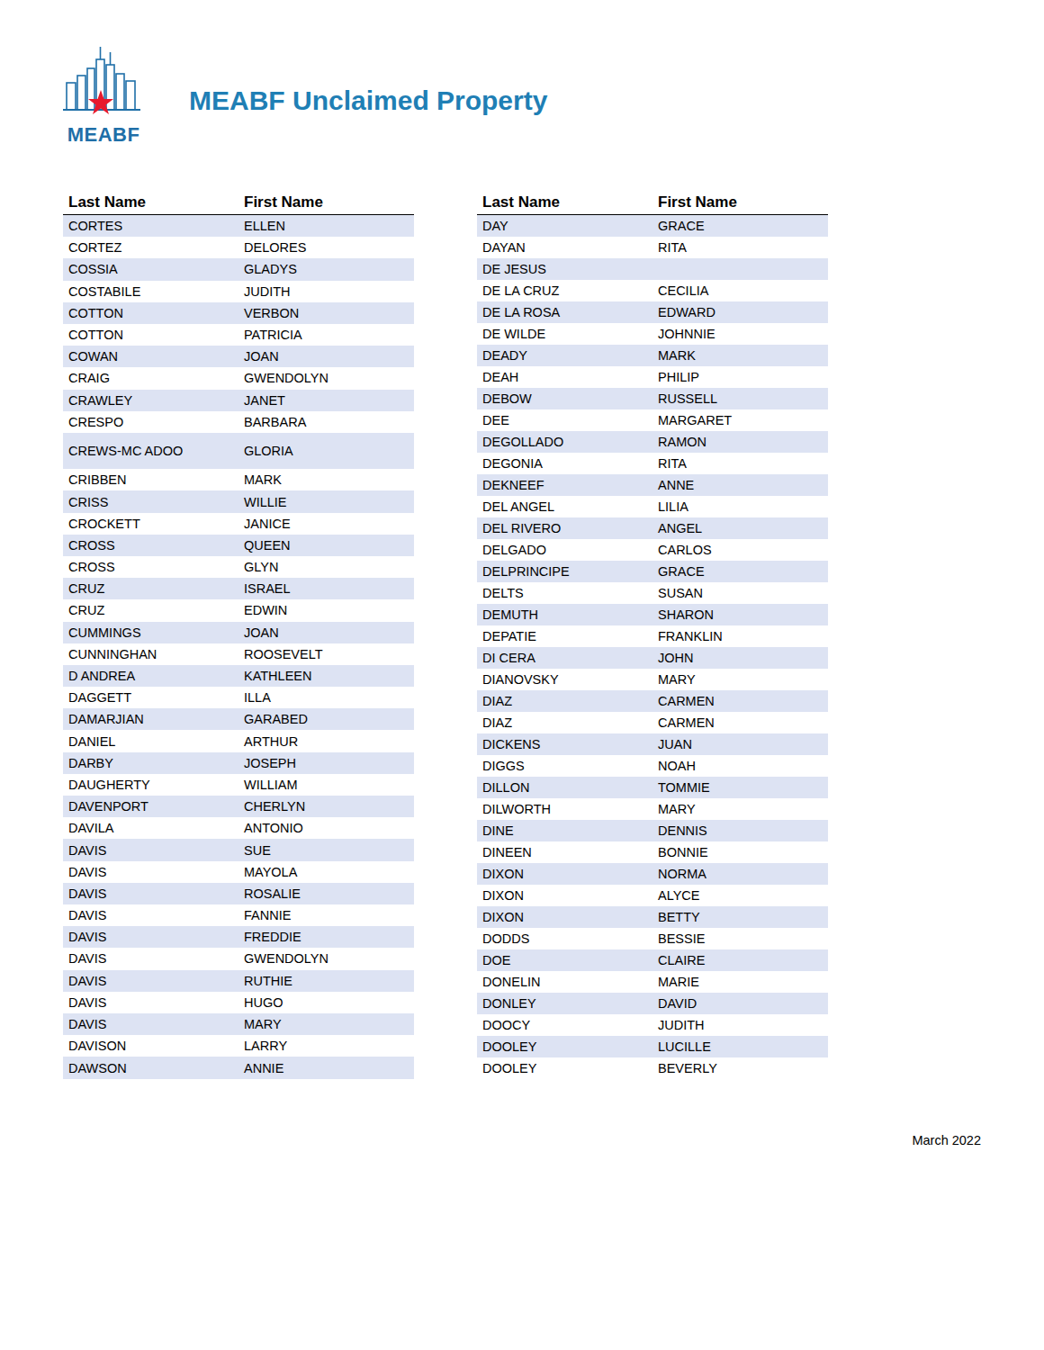MEABF
MEABF Unclaimed Property
| Last Name | First Name |
| --- | --- |
| CORTES | ELLEN |
| CORTEZ | DELORES |
| COSSIA | GLADYS |
| COSTABILE | JUDITH |
| COTTON | VERBON |
| COTTON | PATRICIA |
| COWAN | JOAN |
| CRAIG | GWENDOLYN |
| CRAWLEY | JANET |
| CRESPO | BARBARA |
| CREWS-MC ADOO | GLORIA |
| CRIBBEN | MARK |
| CRISS | WILLIE |
| CROCKETT | JANICE |
| CROSS | QUEEN |
| CROSS | GLYN |
| CRUZ | ISRAEL |
| CRUZ | EDWIN |
| CUMMINGS | JOAN |
| CUNNINGHAN | ROOSEVELT |
| D ANDREA | KATHLEEN |
| DAGGETT | ILLA |
| DAMARJIAN | GARABED |
| DANIEL | ARTHUR |
| DARBY | JOSEPH |
| DAUGHERTY | WILLIAM |
| DAVENPORT | CHERLYN |
| DAVILA | ANTONIO |
| DAVIS | SUE |
| DAVIS | MAYOLA |
| DAVIS | ROSALIE |
| DAVIS | FANNIE |
| DAVIS | FREDDIE |
| DAVIS | GWENDOLYN |
| DAVIS | RUTHIE |
| DAVIS | HUGO |
| DAVIS | MARY |
| DAVISON | LARRY |
| DAWSON | ANNIE |
| Last Name | First Name |
| --- | --- |
| DAY | GRACE |
| DAYAN | RITA |
| DE JESUS | |
| DE LA CRUZ | CECILIA |
| DE LA ROSA | EDWARD |
| DE WILDE | JOHNNIE |
| DEADY | MARK |
| DEAH | PHILIP |
| DEBOW | RUSSELL |
| DEE | MARGARET |
| DEGOLLADO | RAMON |
| DEGONIA | RITA |
| DEKNEEF | ANNE |
| DEL ANGEL | LILIA |
| DEL RIVERO | ANGEL |
| DELGADO | CARLOS |
| DELPRINCIPE | GRACE |
| DELTS | SUSAN |
| DEMUTH | SHARON |
| DEPATIE | FRANKLIN |
| DI CERA | JOHN |
| DIANOVSKY | MARY |
| DIAZ | CARMEN |
| DIAZ | CARMEN |
| DICKENS | JUAN |
| DIGGS | NOAH |
| DILLON | TOMMIE |
| DILWORTH | MARY |
| DINE | DENNIS |
| DINEEN | BONNIE |
| DIXON | NORMA |
| DIXON | ALYCE |
| DIXON | BETTY |
| DODDS | BESSIE |
| DOE | CLAIRE |
| DONELIN | MARIE |
| DONLEY | DAVID |
| DOOCY | JUDITH |
| DOOLEY | LUCILLE |
| DOOLEY | BEVERLY |
March 2022